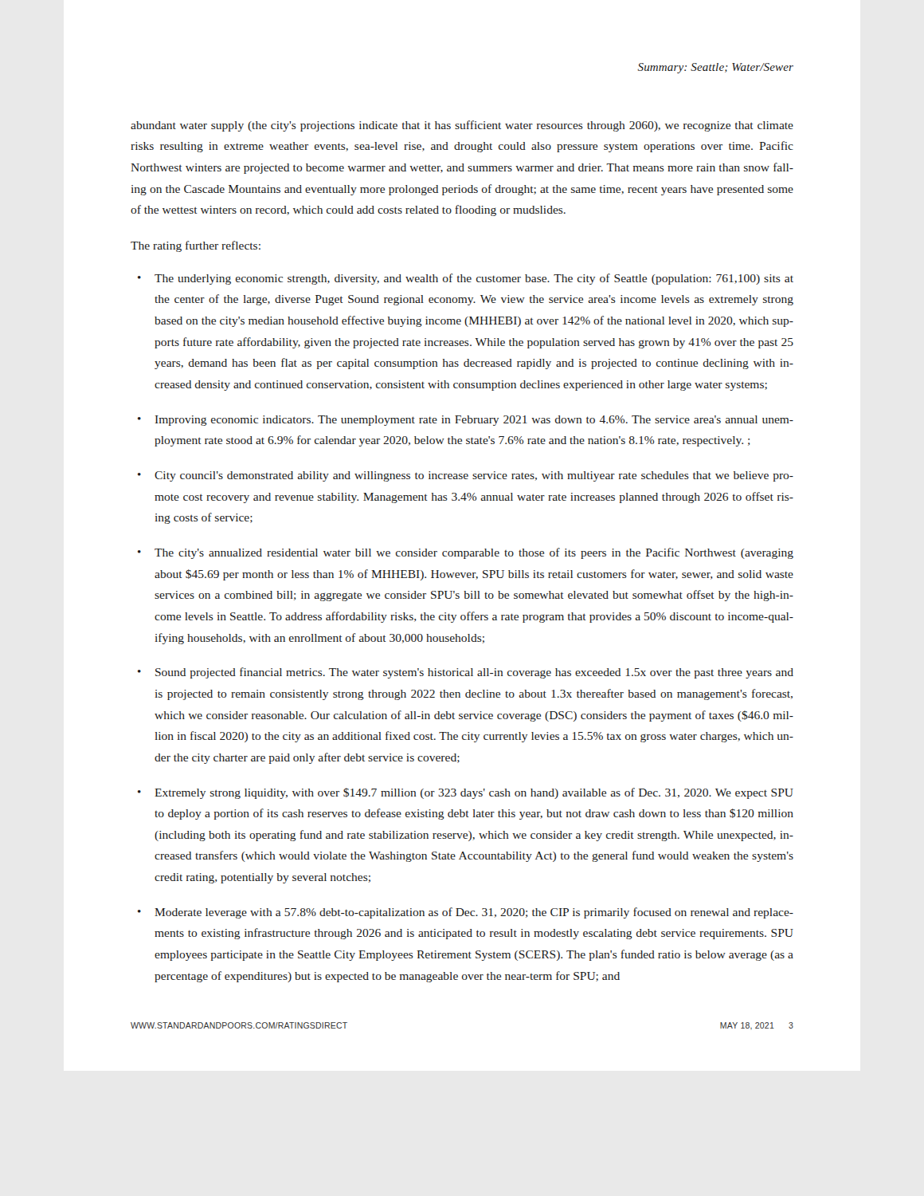Summary: Seattle; Water/Sewer
abundant water supply (the city's projections indicate that it has sufficient water resources through 2060), we recognize that climate risks resulting in extreme weather events, sea-level rise, and drought could also pressure system operations over time. Pacific Northwest winters are projected to become warmer and wetter, and summers warmer and drier. That means more rain than snow falling on the Cascade Mountains and eventually more prolonged periods of drought; at the same time, recent years have presented some of the wettest winters on record, which could add costs related to flooding or mudslides.
The rating further reflects:
The underlying economic strength, diversity, and wealth of the customer base. The city of Seattle (population: 761,100) sits at the center of the large, diverse Puget Sound regional economy. We view the service area's income levels as extremely strong based on the city's median household effective buying income (MHHEBI) at over 142% of the national level in 2020, which supports future rate affordability, given the projected rate increases. While the population served has grown by 41% over the past 25 years, demand has been flat as per capital consumption has decreased rapidly and is projected to continue declining with increased density and continued conservation, consistent with consumption declines experienced in other large water systems;
Improving economic indicators. The unemployment rate in February 2021 was down to 4.6%. The service area's annual unemployment rate stood at 6.9% for calendar year 2020, below the state's 7.6% rate and the nation's 8.1% rate, respectively. ;
City council's demonstrated ability and willingness to increase service rates, with multiyear rate schedules that we believe promote cost recovery and revenue stability. Management has 3.4% annual water rate increases planned through 2026 to offset rising costs of service;
The city's annualized residential water bill we consider comparable to those of its peers in the Pacific Northwest (averaging about $45.69 per month or less than 1% of MHHEBI). However, SPU bills its retail customers for water, sewer, and solid waste services on a combined bill; in aggregate we consider SPU's bill to be somewhat elevated but somewhat offset by the high-income levels in Seattle. To address affordability risks, the city offers a rate program that provides a 50% discount to income-qualifying households, with an enrollment of about 30,000 households;
Sound projected financial metrics. The water system's historical all-in coverage has exceeded 1.5x over the past three years and is projected to remain consistently strong through 2022 then decline to about 1.3x thereafter based on management's forecast, which we consider reasonable. Our calculation of all-in debt service coverage (DSC) considers the payment of taxes ($46.0 million in fiscal 2020) to the city as an additional fixed cost. The city currently levies a 15.5% tax on gross water charges, which under the city charter are paid only after debt service is covered;
Extremely strong liquidity, with over $149.7 million (or 323 days' cash on hand) available as of Dec. 31, 2020. We expect SPU to deploy a portion of its cash reserves to defease existing debt later this year, but not draw cash down to less than $120 million (including both its operating fund and rate stabilization reserve), which we consider a key credit strength. While unexpected, increased transfers (which would violate the Washington State Accountability Act) to the general fund would weaken the system's credit rating, potentially by several notches;
Moderate leverage with a 57.8% debt-to-capitalization as of Dec. 31, 2020; the CIP is primarily focused on renewal and replacements to existing infrastructure through 2026 and is anticipated to result in modestly escalating debt service requirements. SPU employees participate in the Seattle City Employees Retirement System (SCERS). The plan's funded ratio is below average (as a percentage of expenditures) but is expected to be manageable over the near-term for SPU; and
www.standardandpoors.com/ratingsdirect MAY 18, 20213